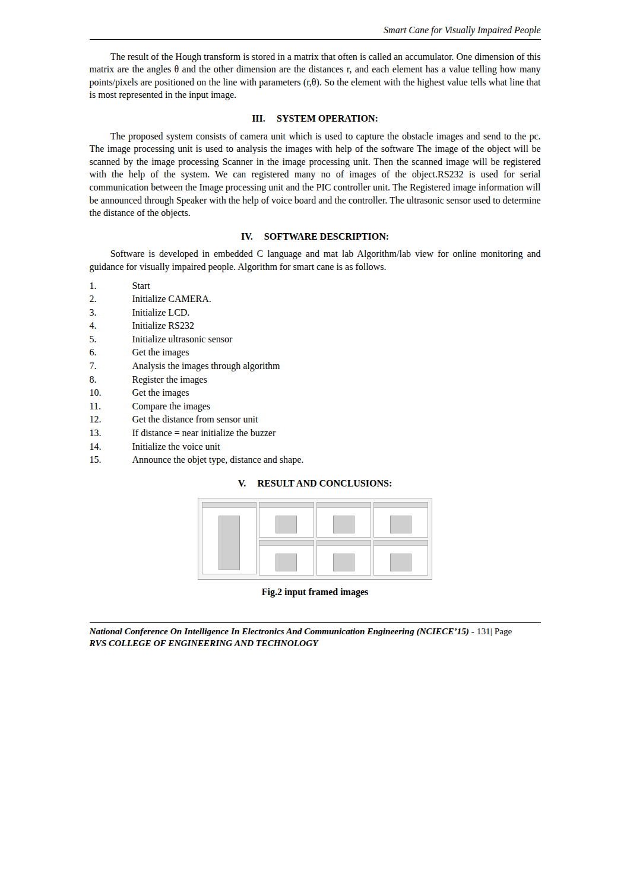Smart Cane for Visually Impaired People
The result of the Hough transform is stored in a matrix that often is called an accumulator. One dimension of this matrix are the angles θ and the other dimension are the distances r, and each element has a value telling how many points/pixels are positioned on the line with parameters (r,θ). So the element with the highest value tells what line that is most represented in the input image.
III. SYSTEM OPERATION:
The proposed system consists of camera unit which is used to capture the obstacle images and send to the pc. The image processing unit is used to analysis the images with help of the software The image of the object will be scanned by the image processing Scanner in the image processing unit. Then the scanned image will be registered with the help of the system. We can registered many no of images of the object.RS232 is used for serial communication between the Image processing unit and the PIC controller unit. The Registered image information will be announced through Speaker with the help of voice board and the controller. The ultrasonic sensor used to determine the distance of the objects.
IV. SOFTWARE DESCRIPTION:
Software is developed in embedded C language and mat lab Algorithm/lab view for online monitoring and guidance for visually impaired people. Algorithm for smart cane is as follows.
1.
Start
2.
Initialize CAMERA.
3.
Initialize LCD.
4.
Initialize RS232
5.
Initialize ultrasonic sensor
6.
Get the images
7.
Analysis the images through algorithm
8.
Register the images
10.
Get the images
11.
Compare the images
12.
Get the distance from sensor unit
13.
If distance = near initialize the buzzer
14.
Initialize the voice unit
15.
Announce the objet type, distance and shape.
V. RESULT AND CONCLUSIONS:
Fig.2 input framed images
National Conference On Intelligence In Electronics And Communication Engineering (NCIECE’15) - 131| Page
RVS COLLEGE OF ENGINEERING AND TECHNOLOGY